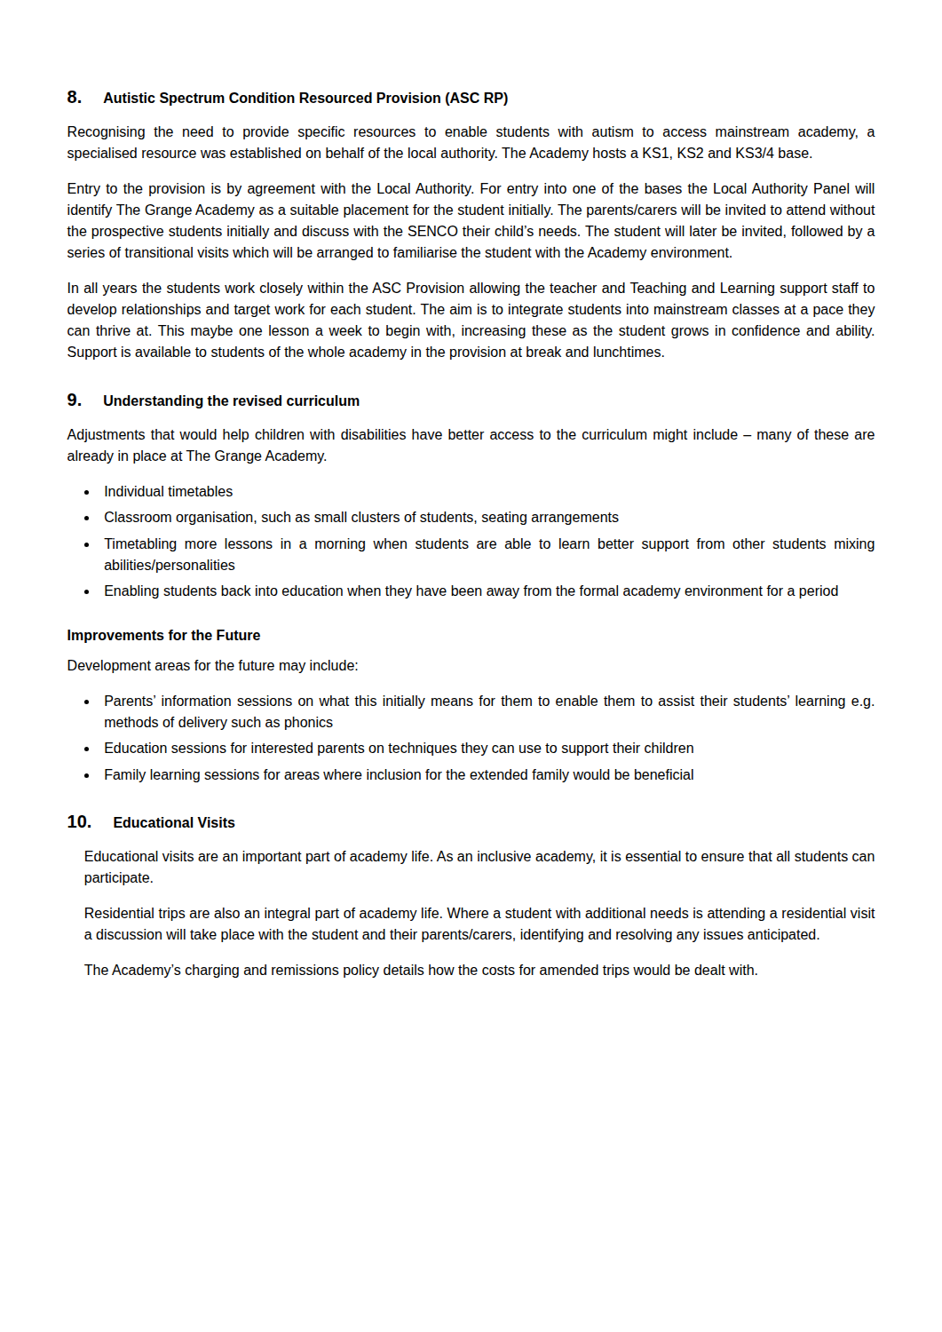8. Autistic Spectrum Condition Resourced Provision (ASC RP)
Recognising the need to provide specific resources to enable students with autism to access mainstream academy, a specialised resource was established on behalf of the local authority. The Academy hosts a KS1, KS2 and KS3/4 base.
Entry to the provision is by agreement with the Local Authority. For entry into one of the bases the Local Authority Panel will identify The Grange Academy as a suitable placement for the student initially. The parents/carers will be invited to attend without the prospective students initially and discuss with the SENCO their child’s needs. The student will later be invited, followed by a series of transitional visits which will be arranged to familiarise the student with the Academy environment.
In all years the students work closely within the ASC Provision allowing the teacher and Teaching and Learning support staff to develop relationships and target work for each student. The aim is to integrate students into mainstream classes at a pace they can thrive at. This maybe one lesson a week to begin with, increasing these as the student grows in confidence and ability. Support is available to students of the whole academy in the provision at break and lunchtimes.
9. Understanding the revised curriculum
Adjustments that would help children with disabilities have better access to the curriculum might include – many of these are already in place at The Grange Academy.
Individual timetables
Classroom organisation, such as small clusters of students, seating arrangements
Timetabling more lessons in a morning when students are able to learn better support from other students mixing abilities/personalities
Enabling students back into education when they have been away from the formal academy environment for a period
Improvements for the Future
Development areas for the future may include:
Parents’ information sessions on what this initially means for them to enable them to assist their students’ learning e.g. methods of delivery such as phonics
Education sessions for interested parents on techniques they can use to support their children
Family learning sessions for areas where inclusion for the extended family would be beneficial
10. Educational Visits
Educational visits are an important part of academy life. As an inclusive academy, it is essential to ensure that all students can participate.
Residential trips are also an integral part of academy life. Where a student with additional needs is attending a residential visit a discussion will take place with the student and their parents/carers, identifying and resolving any issues anticipated.
The Academy’s charging and remissions policy details how the costs for amended trips would be dealt with.